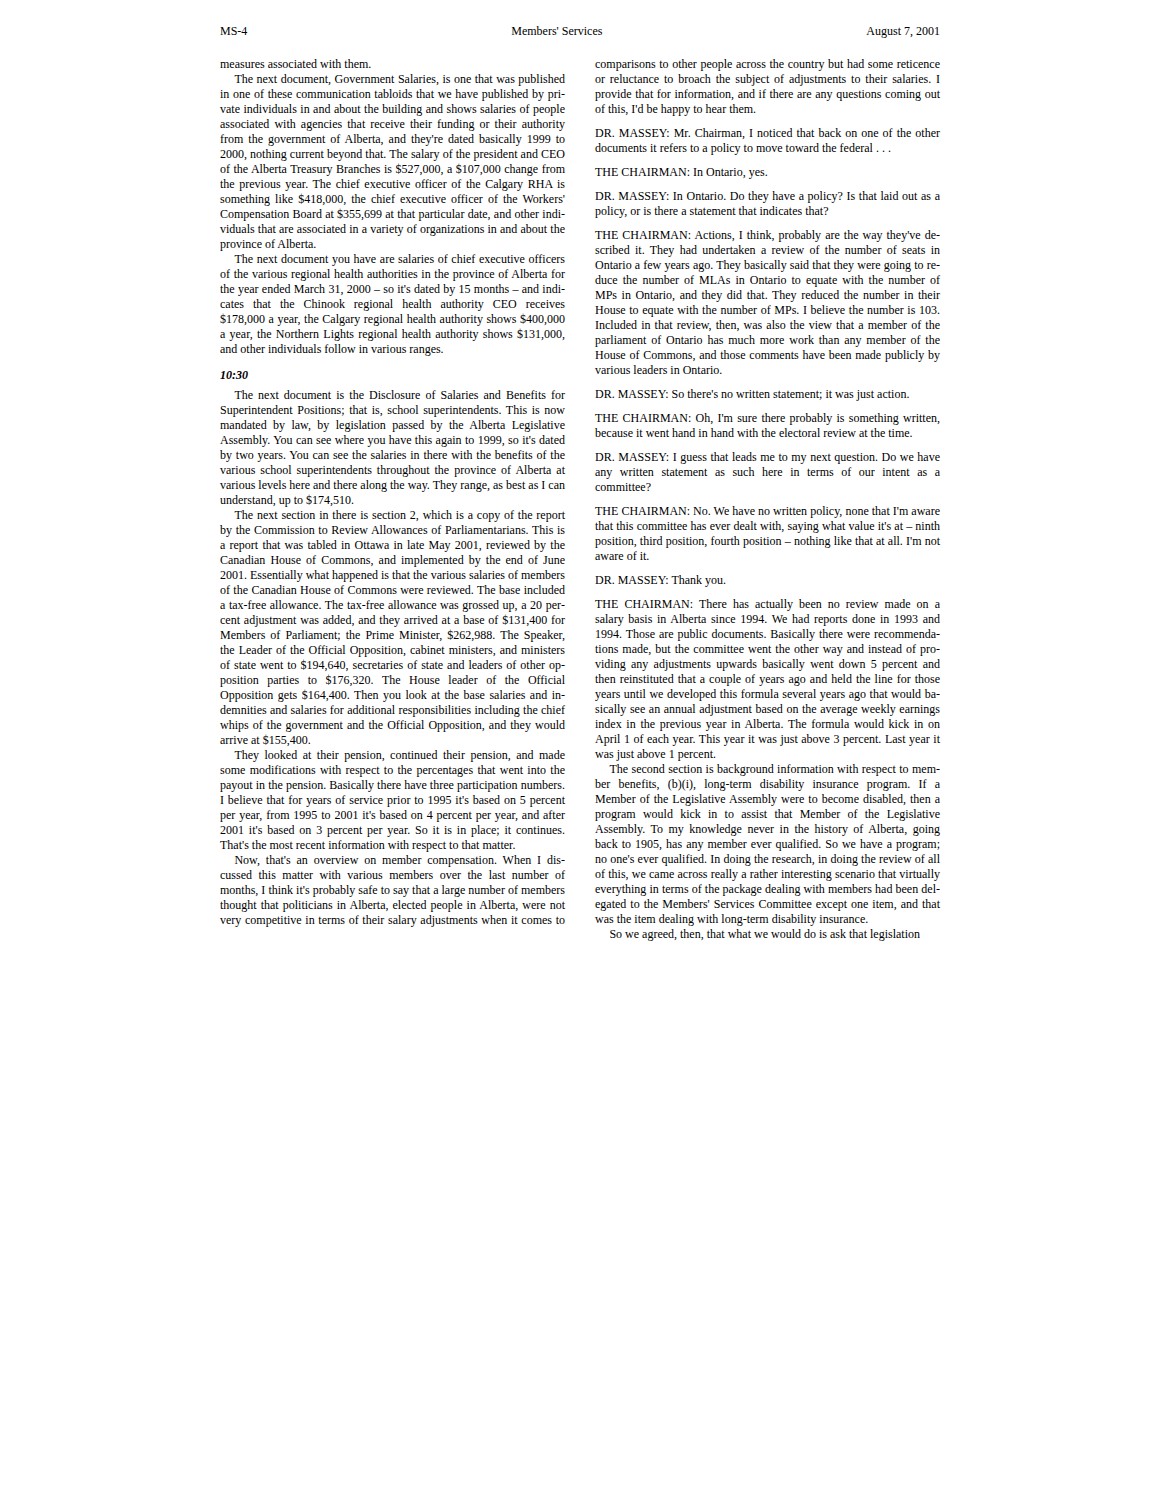MS-4
Members' Services
August 7, 2001
measures associated with them.
The next document, Government Salaries, is one that was published in one of these communication tabloids that we have published by private individuals in and about the building and shows salaries of people associated with agencies that receive their funding or their authority from the government of Alberta, and they're dated basically 1999 to 2000, nothing current beyond that. The salary of the president and CEO of the Alberta Treasury Branches is $527,000, a $107,000 change from the previous year. The chief executive officer of the Calgary RHA is something like $418,000, the chief executive officer of the Workers' Compensation Board at $355,699 at that particular date, and other individuals that are associated in a variety of organizations in and about the province of Alberta.
The next document you have are salaries of chief executive officers of the various regional health authorities in the province of Alberta for the year ended March 31, 2000 – so it's dated by 15 months – and indicates that the Chinook regional health authority CEO receives $178,000 a year, the Calgary regional health authority shows $400,000 a year, the Northern Lights regional health authority shows $131,000, and other individuals follow in various ranges.
10:30
The next document is the Disclosure of Salaries and Benefits for Superintendent Positions; that is, school superintendents. This is now mandated by law, by legislation passed by the Alberta Legislative Assembly. You can see where you have this again to 1999, so it's dated by two years. You can see the salaries in there with the benefits of the various school superintendents throughout the province of Alberta at various levels here and there along the way. They range, as best as I can understand, up to $174,510.
The next section in there is section 2, which is a copy of the report by the Commission to Review Allowances of Parliamentarians. This is a report that was tabled in Ottawa in late May 2001, reviewed by the Canadian House of Commons, and implemented by the end of June 2001. Essentially what happened is that the various salaries of members of the Canadian House of Commons were reviewed. The base included a tax-free allowance. The tax-free allowance was grossed up, a 20 percent adjustment was added, and they arrived at a base of $131,400 for Members of Parliament; the Prime Minister, $262,988. The Speaker, the Leader of the Official Opposition, cabinet ministers, and ministers of state went to $194,640, secretaries of state and leaders of other opposition parties to $176,320. The House leader of the Official Opposition gets $164,400. Then you look at the base salaries and indemnities and salaries for additional responsibilities including the chief whips of the government and the Official Opposition, and they would arrive at $155,400.
They looked at their pension, continued their pension, and made some modifications with respect to the percentages that went into the payout in the pension. Basically there have three participation numbers. I believe that for years of service prior to 1995 it's based on 5 percent per year, from 1995 to 2001 it's based on 4 percent per year, and after 2001 it's based on 3 percent per year. So it is in place; it continues. That's the most recent information with respect to that matter.
Now, that's an overview on member compensation. When I discussed this matter with various members over the last number of months, I think it's probably safe to say that a large number of members thought that politicians in Alberta, elected people in Alberta, were not very competitive in terms of their salary adjustments when it comes to comparisons to other people across the country but had some reticence or reluctance to broach the subject of adjustments to their salaries. I provide that for information, and if there are any questions coming out of this, I'd be happy to hear them.
DR. MASSEY: Mr. Chairman, I noticed that back on one of the other documents it refers to a policy to move toward the federal . . .
THE CHAIRMAN: In Ontario, yes.
DR. MASSEY: In Ontario. Do they have a policy? Is that laid out as a policy, or is there a statement that indicates that?
THE CHAIRMAN: Actions, I think, probably are the way they've described it. They had undertaken a review of the number of seats in Ontario a few years ago. They basically said that they were going to reduce the number of MLAs in Ontario to equate with the number of MPs in Ontario, and they did that. They reduced the number in their House to equate with the number of MPs. I believe the number is 103. Included in that review, then, was also the view that a member of the parliament of Ontario has much more work than any member of the House of Commons, and those comments have been made publicly by various leaders in Ontario.
DR. MASSEY: So there's no written statement; it was just action.
THE CHAIRMAN: Oh, I'm sure there probably is something written, because it went hand in hand with the electoral review at the time.
DR. MASSEY: I guess that leads me to my next question. Do we have any written statement as such here in terms of our intent as a committee?
THE CHAIRMAN: No. We have no written policy, none that I'm aware that this committee has ever dealt with, saying what value it's at – ninth position, third position, fourth position – nothing like that at all. I'm not aware of it.
DR. MASSEY: Thank you.
THE CHAIRMAN: There has actually been no review made on a salary basis in Alberta since 1994. We had reports done in 1993 and 1994. Those are public documents. Basically there were recommendations made, but the committee went the other way and instead of providing any adjustments upwards basically went down 5 percent and then reinstituted that a couple of years ago and held the line for those years until we developed this formula several years ago that would basically see an annual adjustment based on the average weekly earnings index in the previous year in Alberta. The formula would kick in on April 1 of each year. This year it was just above 3 percent. Last year it was just above 1 percent.
The second section is background information with respect to member benefits, (b)(i), long-term disability insurance program. If a Member of the Legislative Assembly were to become disabled, then a program would kick in to assist that Member of the Legislative Assembly. To my knowledge never in the history of Alberta, going back to 1905, has any member ever qualified. So we have a program; no one's ever qualified. In doing the research, in doing the review of all of this, we came across really a rather interesting scenario that virtually everything in terms of the package dealing with members had been delegated to the Members' Services Committee except one item, and that was the item dealing with long-term disability insurance.
So we agreed, then, that what we would do is ask that legislation